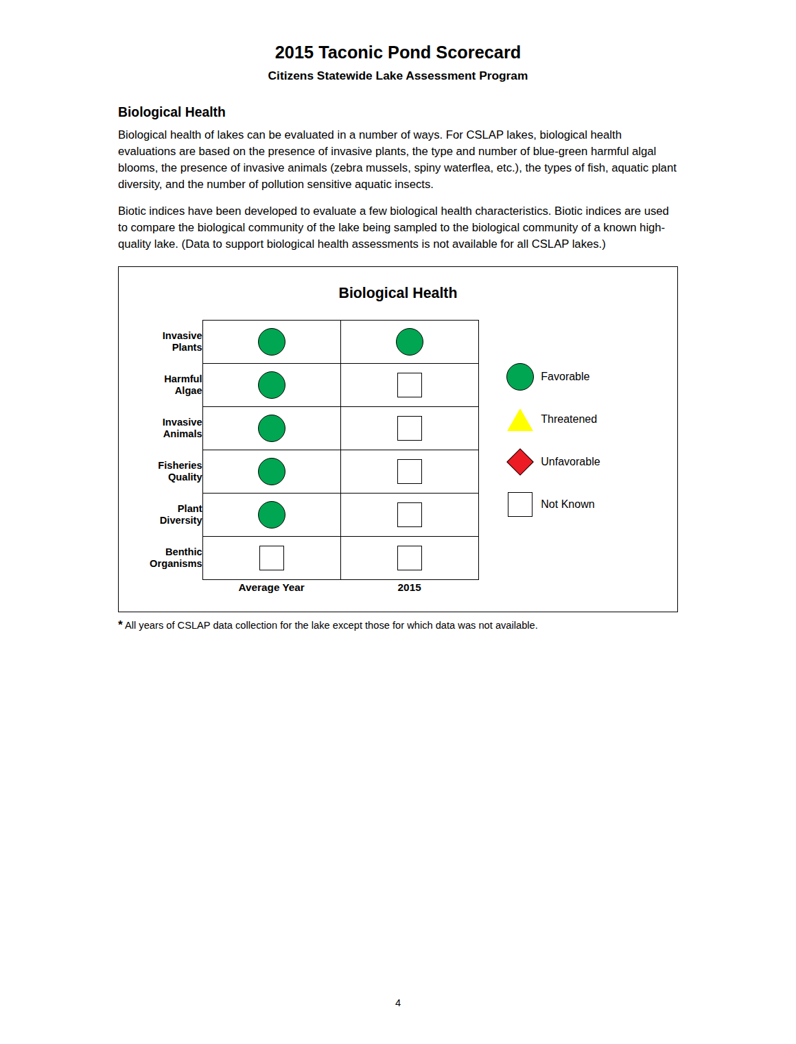2015 Taconic Pond Scorecard
Citizens Statewide Lake Assessment Program
Biological Health
Biological health of lakes can be evaluated in a number of ways. For CSLAP lakes, biological health evaluations are based on the presence of invasive plants, the type and number of blue-green harmful algal blooms, the presence of invasive animals (zebra mussels, spiny waterflea, etc.), the types of fish, aquatic plant diversity, and the number of pollution sensitive aquatic insects.
Biotic indices have been developed to evaluate a few biological health characteristics. Biotic indices are used to compare the biological community of the lake being sampled to the biological community of a known high-quality lake. (Data to support biological health assessments is not available for all CSLAP lakes.)
Biological Health
| Invasive Plants | | |
| Harmful Algae | | |
| Invasive Animals | | |
| Fisheries Quality | | |
| Plant Diversity | | |
| Benthic Organisms | | |
| | Average Year | 2015 |
Favorable
Threatened
Unfavorable
Not Known
* All years of CSLAP data collection for the lake except those for which data was not available.
4